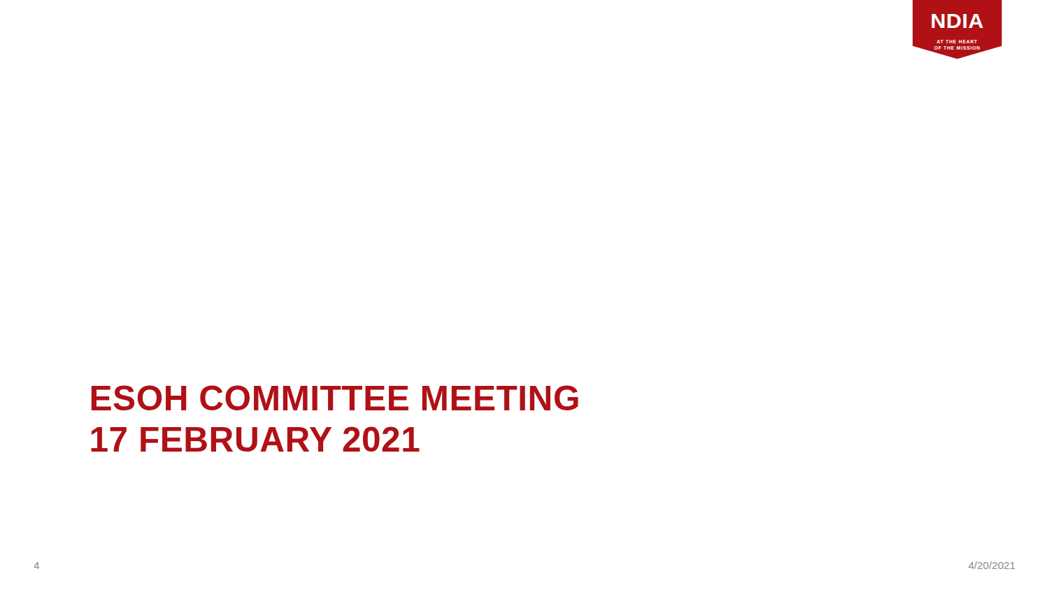NDIA
At the heart
of the mission
ESOH COMMITTEE MEETING
17 FEBRUARY 2021
4
4/20/2021